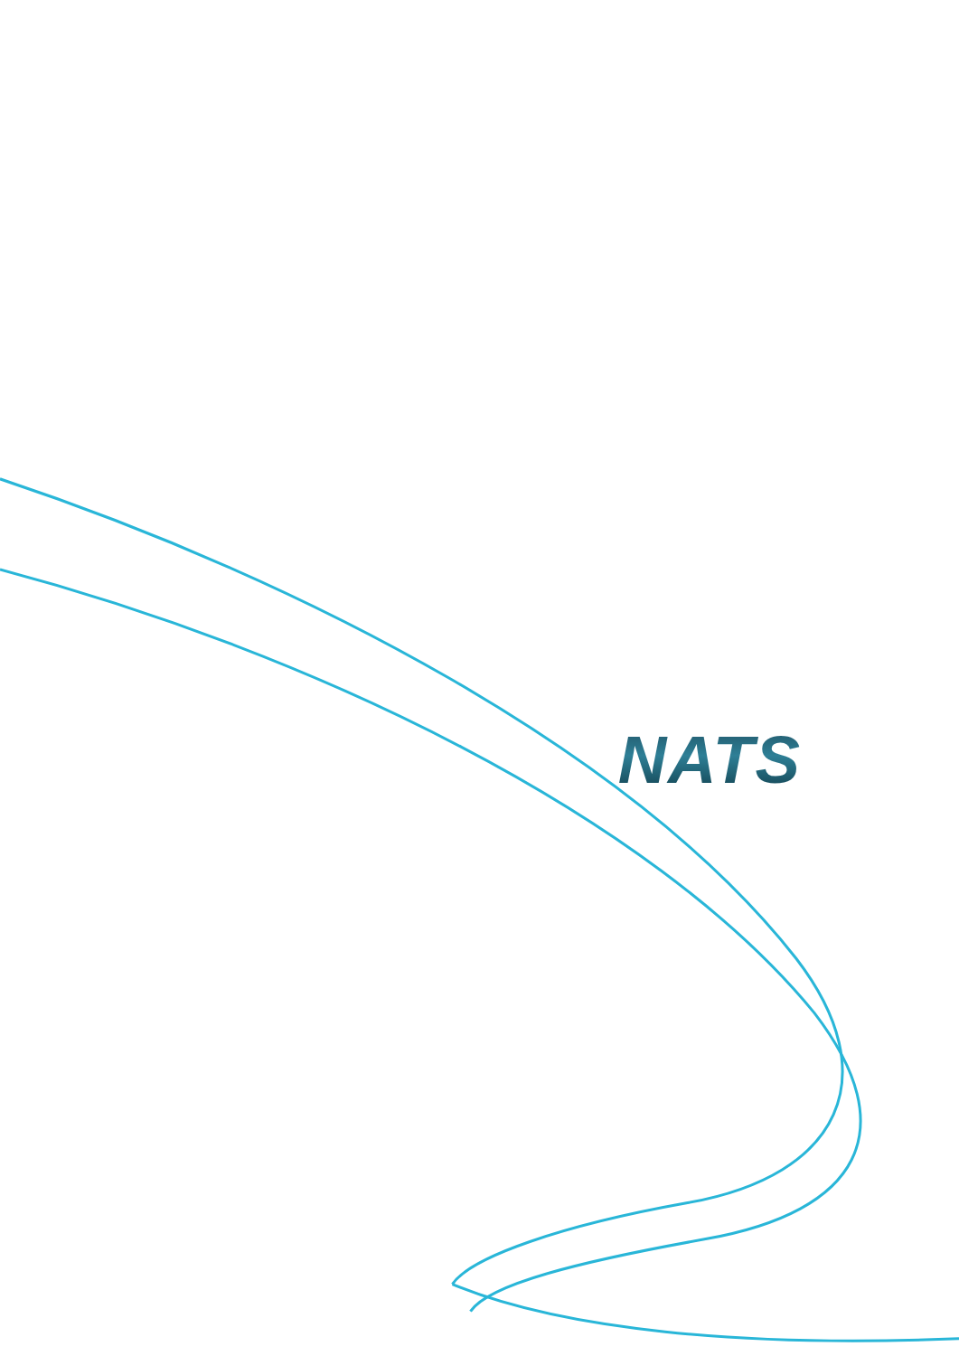NATS